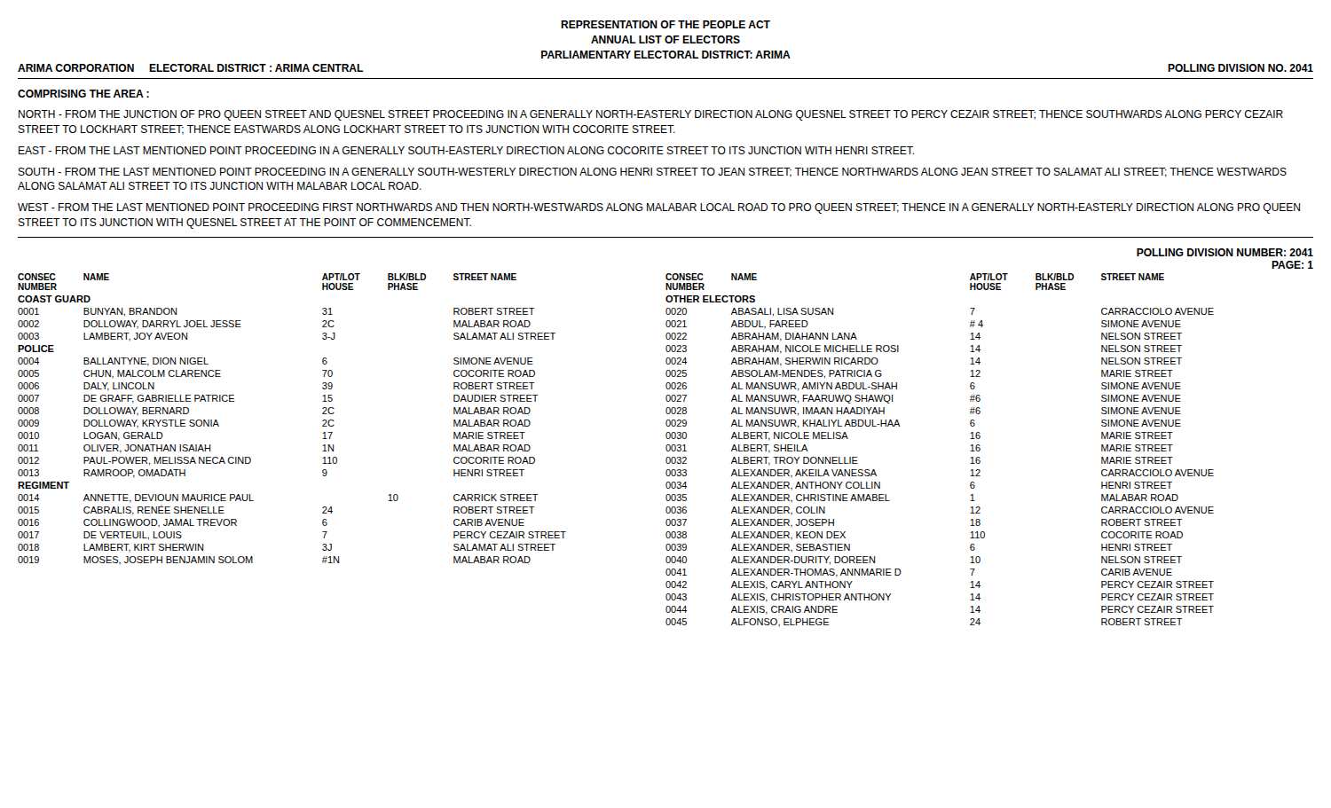REPRESENTATION OF THE PEOPLE ACT
ANNUAL LIST OF ELECTORS
PARLIAMENTARY ELECTORAL DISTRICT: ARIMA
ARIMA CORPORATION ELECTORAL DISTRICT : ARIMA CENTRAL
POLLING DIVISION NO. 2041
COMPRISING THE AREA :
NORTH - FROM THE JUNCTION OF PRO QUEEN STREET AND QUESNEL STREET PROCEEDING IN A GENERALLY NORTH-EASTERLY DIRECTION ALONG QUESNEL STREET TO PERCY CEZAIR STREET; THENCE SOUTHWARDS ALONG PERCY CEZAIR STREET TO LOCKHART STREET; THENCE EASTWARDS ALONG LOCKHART STREET TO ITS JUNCTION WITH COCORITE STREET.
EAST - FROM THE LAST MENTIONED POINT PROCEEDING IN A GENERALLY SOUTH-EASTERLY DIRECTION ALONG COCORITE STREET TO ITS JUNCTION WITH HENRI STREET.
SOUTH - FROM THE LAST MENTIONED POINT PROCEEDING IN A GENERALLY SOUTH-WESTERLY DIRECTION ALONG HENRI STREET TO JEAN STREET; THENCE NORTHWARDS ALONG JEAN STREET TO SALAMAT ALI STREET; THENCE WESTWARDS ALONG SALAMAT ALI STREET TO ITS JUNCTION WITH MALABAR LOCAL ROAD.
WEST - FROM THE LAST MENTIONED POINT PROCEEDING FIRST NORTHWARDS AND THEN NORTH-WESTWARDS ALONG MALABAR LOCAL ROAD TO PRO QUEEN STREET; THENCE IN A GENERALLY NORTH-EASTERLY DIRECTION ALONG PRO QUEEN STREET TO ITS JUNCTION WITH QUESNEL STREET AT THE POINT OF COMMENCEMENT.
POLLING DIVISION NUMBER: 2041
PAGE: 1
| / CONSEC NUMBER / NAME / APT/LOT HOUSE / BLK/BLD PHASE / STREET NAME / / --- / --- / --- / --- / --- / / COAST GUARD / / 0001 / BUNYAN, BRANDON / 31 / / ROBERT STREET / / 0002 / DOLLOWAY, DARRYL JOEL JESSE / 2C / / MALABAR ROAD / / 0003 / LAMBERT, JOY AVEON / 3-J / / SALAMAT ALI STREET / / POLICE / / 0004 / BALLANTYNE, DION NIGEL / 6 / / SIMONE AVENUE / / 0005 / CHUN, MALCOLM CLARENCE / 70 / / COCORITE ROAD / / 0006 / DALY, LINCOLN / 39 / / ROBERT STREET / / 0007 / DE GRAFF, GABRIELLE PATRICE / 15 / / DAUDIER STREET / / 0008 / DOLLOWAY, BERNARD / 2C / / MALABAR ROAD / / 0009 / DOLLOWAY, KRYSTLE SONIA / 2C / / MALABAR ROAD / / 0010 / LOGAN, GERALD / 17 / / MARIE STREET / / 0011 / OLIVER, JONATHAN ISAIAH / 1N / / MALABAR ROAD / / 0012 / PAUL-POWER, MELISSA NECA CIND / 110 / / COCORITE ROAD / / 0013 / RAMROOP, OMADATH / 9 / / HENRI STREET / / REGIMENT / / 0014 / ANNETTE, DEVIOUN MAURICE PAUL / / 10 / CARRICK STREET / / 0015 / CABRALIS, RENÉE SHENELLE / 24 / / ROBERT STREET / / 0016 / COLLINGWOOD, JAMAL TREVOR / 6 / / CARIB AVENUE / / 0017 / DE VERTEUIL, LOUIS / 7 / / PERCY CEZAIR STREET / / 0018 / LAMBERT, KIRT SHERWIN / 3J / / SALAMAT ALI STREET / / 0019 / MOSES, JOSEPH BENJAMIN SOLOM / #1N / / MALABAR ROAD / | / CONSEC NUMBER / NAME / APT/LOT HOUSE / BLK/BLD PHASE / STREET NAME / / --- / --- / --- / --- / --- / / OTHER ELECTORS / / 0020 / ABASALI, LISA SUSAN / 7 / / CARRACCIOLO AVENUE / / 0021 / ABDUL, FAREED / # 4 / / SIMONE AVENUE / / 0022 / ABRAHAM, DIAHANN LANA / 14 / / NELSON STREET / / 0023 / ABRAHAM, NICOLE MICHELLE ROSI / 14 / / NELSON STREET / / 0024 / ABRAHAM, SHERWIN RICARDO / 14 / / NELSON STREET / / 0025 / ABSOLAM-MENDES, PATRICIA G / 12 / / MARIE STREET / / 0026 / AL MANSUWR, AMIYN ABDUL-SHAH / 6 / / SIMONE AVENUE / / 0027 / AL MANSUWR, FAARUWQ SHAWQI / #6 / / SIMONE AVENUE / / 0028 / AL MANSUWR, IMAAN HAADIYAH / #6 / / SIMONE AVENUE / / 0029 / AL MANSUWR, KHALIYL ABDUL-HAA / 6 / / SIMONE AVENUE / / 0030 / ALBERT, NICOLE MELISA / 16 / / MARIE STREET / / 0031 / ALBERT, SHEILA / 16 / / MARIE STREET / / 0032 / ALBERT, TROY DONNELLIE / 16 / / MARIE STREET / / 0033 / ALEXANDER, AKEILA VANESSA / 12 / / CARRACCIOLO AVENUE / / 0034 / ALEXANDER, ANTHONY COLLIN / 6 / / HENRI STREET / / 0035 / ALEXANDER, CHRISTINE AMABEL / 1 / / MALABAR ROAD / / 0036 / ALEXANDER, COLIN / 12 / / CARRACCIOLO AVENUE / / 0037 / ALEXANDER, JOSEPH / 18 / / ROBERT STREET / / 0038 / ALEXANDER, KEON DEX / 110 / / COCORITE ROAD / / 0039 / ALEXANDER, SEBASTIEN / 6 / / HENRI STREET / / 0040 / ALEXANDER-DURITY, DOREEN / 10 / / NELSON STREET / / 0041 / ALEXANDER-THOMAS, ANNMARIE D / 7 / / CARIB AVENUE / / 0042 / ALEXIS, CARYL ANTHONY / 14 / / PERCY CEZAIR STREET / / 0043 / ALEXIS, CHRISTOPHER ANTHONY / 14 / / PERCY CEZAIR STREET / / 0044 / ALEXIS, CRAIG ANDRE / 14 / / PERCY CEZAIR STREET / / 0045 / ALFONSO, ELPHEGE / 24 / / ROBERT STREET / |